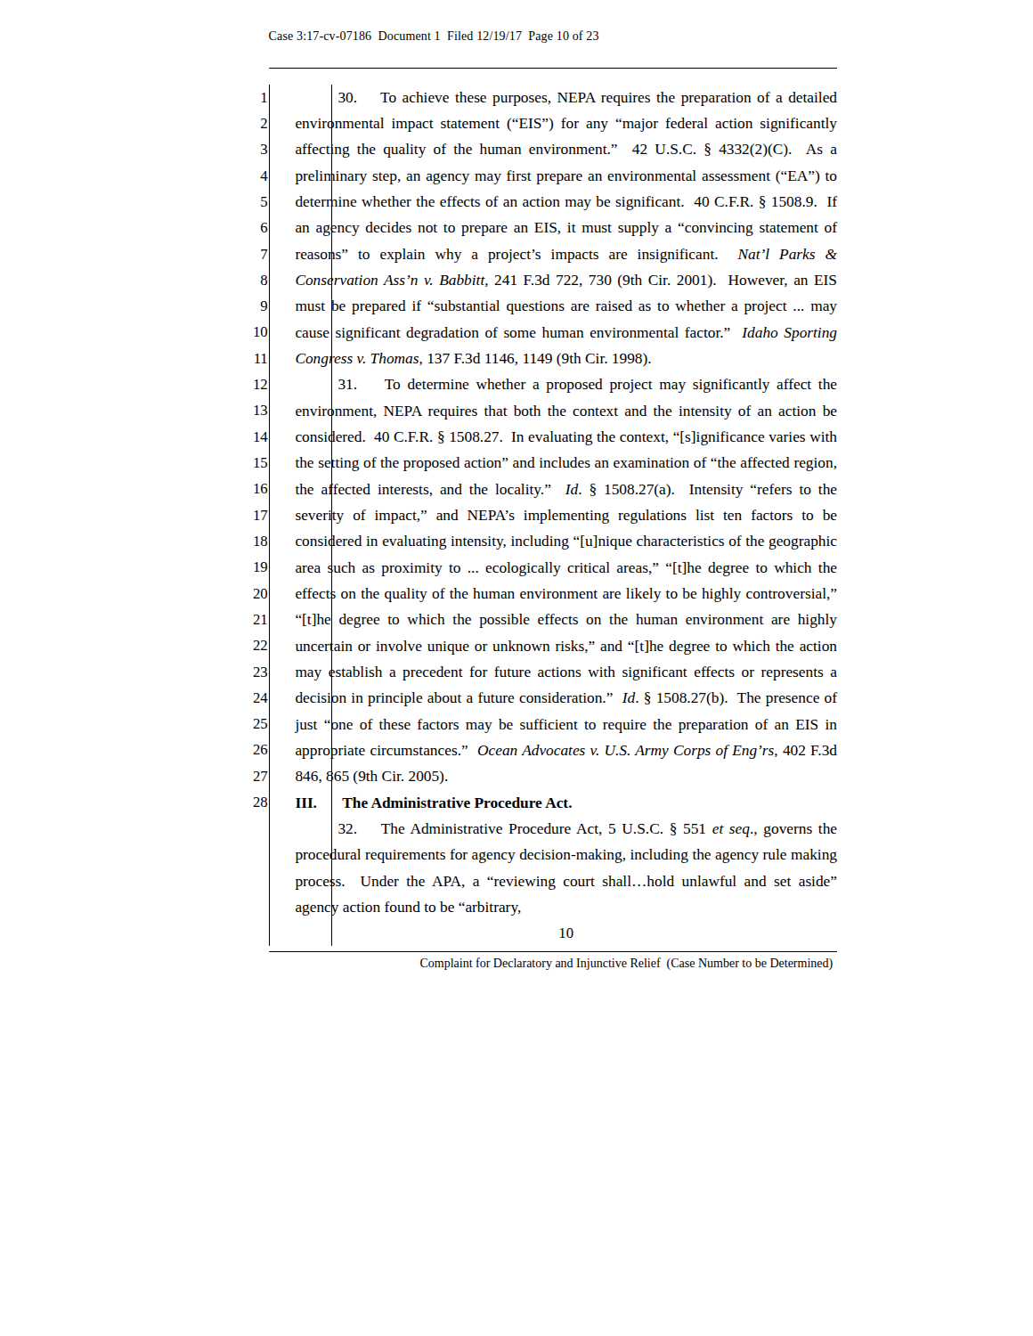Case 3:17-cv-07186 Document 1 Filed 12/19/17 Page 10 of 23
1
2
3
4
5
6
7
8
9
10
11
12
13
14
15
16
17
18
19
20
21
22
23
24
25
26
27
28
30. To achieve these purposes, NEPA requires the preparation of a detailed environmental impact statement (“EIS”) for any “major federal action significantly affecting the quality of the human environment.” 42 U.S.C. § 4332(2)(C). As a preliminary step, an agency may first prepare an environmental assessment (“EA”) to determine whether the effects of an action may be significant. 40 C.F.R. § 1508.9. If an agency decides not to prepare an EIS, it must supply a “convincing statement of reasons” to explain why a project’s impacts are insignificant. Nat’l Parks & Conservation Ass’n v. Babbitt, 241 F.3d 722, 730 (9th Cir. 2001). However, an EIS must be prepared if “substantial questions are raised as to whether a project ... may cause significant degradation of some human environmental factor.” Idaho Sporting Congress v. Thomas, 137 F.3d 1146, 1149 (9th Cir. 1998).
31. To determine whether a proposed project may significantly affect the environment, NEPA requires that both the context and the intensity of an action be considered. 40 C.F.R. § 1508.27. In evaluating the context, “[s]ignificance varies with the setting of the proposed action” and includes an examination of “the affected region, the affected interests, and the locality.” Id. § 1508.27(a). Intensity “refers to the severity of impact,” and NEPA’s implementing regulations list ten factors to be considered in evaluating intensity, including “[u]nique characteristics of the geographic area such as proximity to ... ecologically critical areas,” “[t]he degree to which the effects on the quality of the human environment are likely to be highly controversial,” “[t]he degree to which the possible effects on the human environment are highly uncertain or involve unique or unknown risks,” and “[t]he degree to which the action may establish a precedent for future actions with significant effects or represents a decision in principle about a future consideration.” Id. § 1508.27(b). The presence of just “one of these factors may be sufficient to require the preparation of an EIS in appropriate circumstances.” Ocean Advocates v. U.S. Army Corps of Eng’rs, 402 F.3d 846, 865 (9th Cir. 2005).
III. The Administrative Procedure Act.
32. The Administrative Procedure Act, 5 U.S.C. § 551 et seq., governs the procedural requirements for agency decision-making, including the agency rule making process. Under the APA, a “reviewing court shall…hold unlawful and set aside” agency action found to be “arbitrary,
10
Complaint for Declaratory and Injunctive Relief (Case Number to be Determined)